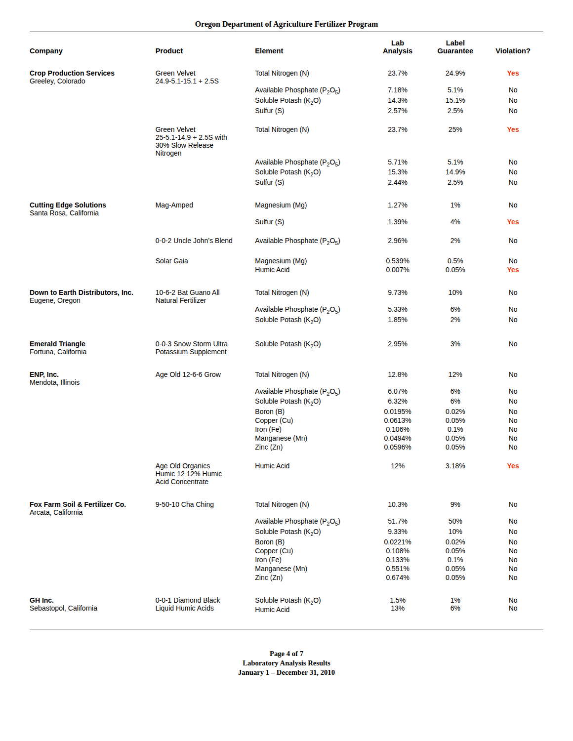Oregon Department of Agriculture Fertilizer Program
| Company | Product | Element | Lab Analysis | Label Guarantee | Violation? |
| --- | --- | --- | --- | --- | --- |
| Crop Production Services Greeley, Colorado | Green Velvet 24.9-5.1-15.1 + 2.5S | Total Nitrogen (N) | 23.7% | 24.9% | Yes |
| | | Available Phosphate (P 2 O 5 ) | 7.18% | 5.1% | No |
| | | Soluble Potash (K 2 O) | 14.3% | 15.1% | No |
| | | Sulfur (S) | 2.57% | 2.5% | No |
| | Green Velvet 25-5.1-14.9 + 2.5S with 30% Slow Release Nitrogen | Total Nitrogen (N) | 23.7% | 25% | Yes |
| | | Available Phosphate (P 2 O 5 ) | 5.71% | 5.1% | No |
| | | Soluble Potash (K 2 O) | 15.3% | 14.9% | No |
| | | Sulfur (S) | 2.44% | 2.5% | No |
| Cutting Edge Solutions Santa Rosa, California | Mag-Amped | Magnesium (Mg) | 1.27% | 1% | No |
| | | Sulfur (S) | 1.39% | 4% | Yes |
| | 0-0-2 Uncle John’s Blend | Available Phosphate (P 2 O 5 ) | 2.96% | 2% | No |
| | Solar Gaia | Magnesium (Mg) | 0.539% | 0.5% | No |
| | | Humic Acid | 0.007% | 0.05% | Yes |
| Down to Earth Distributors, Inc. Eugene, Oregon | 10-6-2 Bat Guano All Natural Fertilizer | Total Nitrogen (N) | 9.73% | 10% | No |
| | | Available Phosphate (P 2 O 5 ) | 5.33% | 6% | No |
| | | Soluble Potash (K 2 O) | 1.85% | 2% | No |
| Emerald Triangle Fortuna, California | 0-0-3 Snow Storm Ultra Potassium Supplement | Soluble Potash (K 2 O) | 2.95% | 3% | No |
| ENP, Inc. Mendota, Illinois | Age Old 12-6-6 Grow | Total Nitrogen (N) | 12.8% | 12% | No |
| | | Available Phosphate (P 2 O 5 ) | 6.07% | 6% | No |
| | | Soluble Potash (K 2 O) | 6.32% | 6% | No |
| | | Boron (B) | 0.0195% | 0.02% | No |
| | | Copper (Cu) | 0.0613% | 0.05% | No |
| | | Iron (Fe) | 0.106% | 0.1% | No |
| | | Manganese (Mn) | 0.0494% | 0.05% | No |
| | | Zinc (Zn) | 0.0596% | 0.05% | No |
| | Age Old Organics Humic 12 12% Humic Acid Concentrate | Humic Acid | 12% | 3.18% | Yes |
| Fox Farm Soil & Fertilizer Co. Arcata, California | 9-50-10 Cha Ching | Total Nitrogen (N) | 10.3% | 9% | No |
| | | Available Phosphate (P 2 O 5 ) | 51.7% | 50% | No |
| | | Soluble Potash (K 2 O) | 9.33% | 10% | No |
| | | Boron (B) | 0.0221% | 0.02% | No |
| | | Copper (Cu) | 0.108% | 0.05% | No |
| | | Iron (Fe) | 0.133% | 0.1% | No |
| | | Manganese (Mn) | 0.551% | 0.05% | No |
| | | Zinc (Zn) | 0.674% | 0.05% | No |
| GH Inc. Sebastopol, California | 0-0-1 Diamond Black Liquid Humic Acids | Soluble Potash (K 2 O) Humic Acid | 1.5% 13% | 1% 6% | No No |
Page 4 of 7
Laboratory Analysis Results
January 1 – December 31, 2010